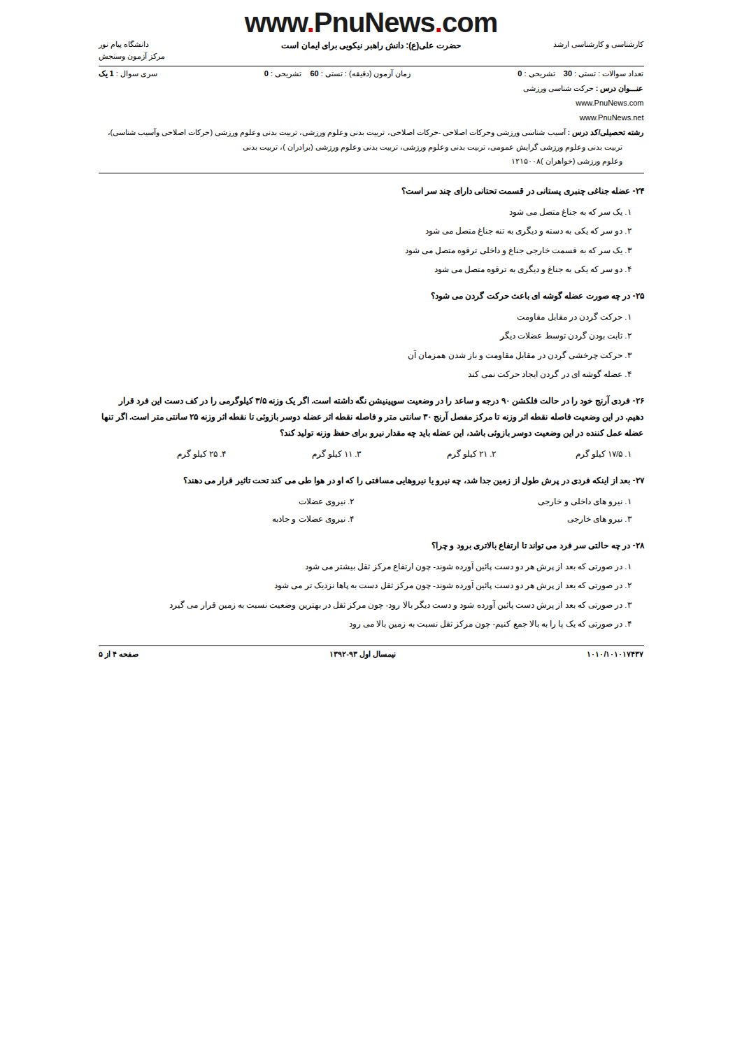www. PnuNews. com
کارشناسی و کارشناسی ارشد
حضرت علی(ع): دانش راهبر نیکویی برای ایمان است
دانشگاه پیام نور
مرکز آزمون وسنجش
تعداد سوالات : تستی : 30 تشریحی : 0 زمان آزمون (دقیقه) : تستی : 60 تشریحی : 0 سری سوال : 1 یک
عنـــوان درس : حرکت شناسی ورزشی
www.PnuNews.com
www.PnuNews.net
رشته تحصیلی/کد درس : آسیب شناسی ورزشی وحرکات اصلاحی -حرکات اصلاحی، تربیت بدنی وعلوم ورزشی، تربیت بدنی وعلوم ورزشی (حرکات اصلاحی وآسیب شناسی)،
تربیت بدنی وعلوم ورزشی گرایش عمومی، تربیت بدنی وعلوم ورزشی، تربیت بدنی وعلوم ورزشی (برادران )، تربیت بدنی
وعلوم ورزشی (خواهران )۱۲۱۵۰۰۸
۲۴- عضله جناغی چنبری پستانی در قسمت تحتانی دارای چند سر است؟
۱. یک سر که به جناغ متصل می شود
۲. دو سر که یکی به دسته و دیگری به تنه جناغ متصل می شود
۳. یک سر که به قسمت خارجی جناغ و داخلی ترقوه متصل می شود
۴. دو سر که یکی به جناغ و دیگری به ترقوه متصل می شود
۲۵- در چه صورت عضله گوشه ای باعث حرکت گردن می شود؟
۱. حرکت گردن در مقابل مقاومت
۲. ثابت بودن گردن توسط عضلات دیگر
۳. حرکت چرخشی گردن در مقابل مقاومت و باز شدن همزمان آن
۴. عضله گوشه ای در گردن ایجاد حرکت نمی کند
۲۶- فردی آرنج خود را در حالت فلکشن ۹۰ درجه و ساعد را در وضعیت سوپینیشن نگه داشته است. اگر یک وزنه ۳/۵ کیلوگرمی را در کف دست این فرد قرار دهیم. در این وضعیت فاصله نقطه اثر وزنه تا مرکز مفصل آرنج ۳۰ سانتی متر و فاصله نقطه اثر عضله دوسر بازوئی تا نقطه اثر وزنه ۲۵ سانتی متر است. اگر تنها عضله عمل کننده در این وضعیت دوسر بازوئی باشد، این عضله باید چه مقدار نیرو برای حفظ وزنه تولید کند؟
۱. ۱۷/۵ کیلو گرم
۲. ۲۱ کیلو گرم
۳. ۱۱ کیلو گرم
۴. ۲۵ کیلو گرم
۲۷- بعد از اینکه فردی در پرش طول از زمین جدا شد، چه نیرو یا نیروهایی مسافتی را که او در هوا طی می کند تحت تاثیر قرار می دهند؟
۱. نیرو های داخلی و خارجی
۲. نیروی عضلات
۳. نیرو های خارجی
۴. نیروی عضلات و جاذبه
۲۸- در چه حالتی سر فرد می تواند تا ارتفاع بالاتری برود و چرا؟
۱. در صورتی که بعد از پرش هر دو دست پائین آورده شوند- چون ارتفاع مرکز ثقل بیشتر می شود
۲. در صورتی که بعد از پرش هر دو دست پائین آورده شوند- چون مرکز ثقل دست به پاها نزدیک تر می شود
۳. در صورتی که بعد از پرش دست پائین آورده شود و دست دیگر بالا رود- چون مرکز ثقل در بهترین وضعیت نسبت به زمین قرار می گیرد
۴. در صورتی که یک پا را به بالا جمع کنیم- چون مرکز ثقل نسبت به زمین بالا می رود
۱۰۱۰/۱۰۱۰۱۷۴۳۷ نیمسال اول ۹۳-۱۳۹۲ صفحه ۴ از ۵